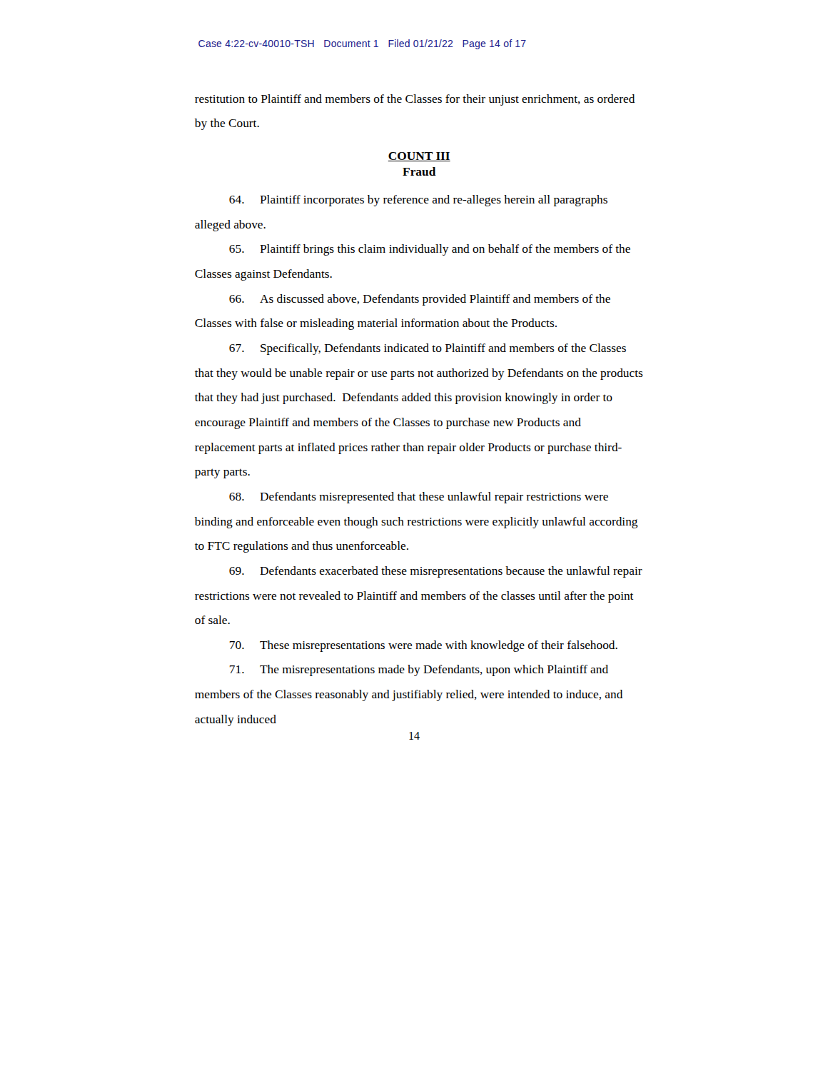Case 4:22-cv-40010-TSH Document 1 Filed 01/21/22 Page 14 of 17
restitution to Plaintiff and members of the Classes for their unjust enrichment, as ordered by the Court.
COUNT III
Fraud
64. Plaintiff incorporates by reference and re-alleges herein all paragraphs alleged above.
65. Plaintiff brings this claim individually and on behalf of the members of the Classes against Defendants.
66. As discussed above, Defendants provided Plaintiff and members of the Classes with false or misleading material information about the Products.
67. Specifically, Defendants indicated to Plaintiff and members of the Classes that they would be unable repair or use parts not authorized by Defendants on the products that they had just purchased. Defendants added this provision knowingly in order to encourage Plaintiff and members of the Classes to purchase new Products and replacement parts at inflated prices rather than repair older Products or purchase third-party parts.
68. Defendants misrepresented that these unlawful repair restrictions were binding and enforceable even though such restrictions were explicitly unlawful according to FTC regulations and thus unenforceable.
69. Defendants exacerbated these misrepresentations because the unlawful repair restrictions were not revealed to Plaintiff and members of the classes until after the point of sale.
70. These misrepresentations were made with knowledge of their falsehood.
71. The misrepresentations made by Defendants, upon which Plaintiff and members of the Classes reasonably and justifiably relied, were intended to induce, and actually induced
14